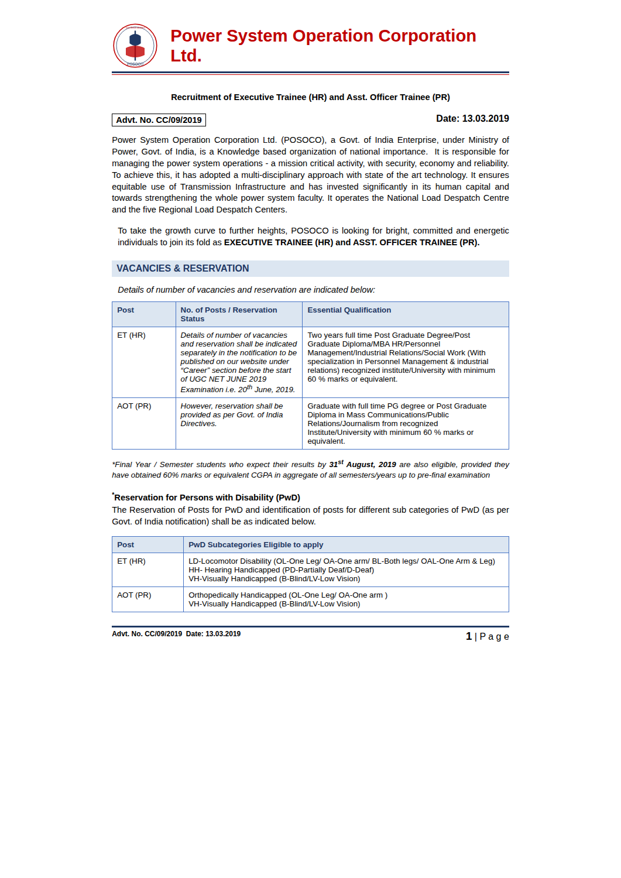POSOCO पावर सिस्टम ऑपरेशन
Power System Operation Corporation Ltd.
Recruitment of Executive Trainee (HR) and Asst. Officer Trainee (PR)
Advt. No. CC/09/2019 Date: 13.03.2019
Power System Operation Corporation Ltd. (POSOCO), a Govt. of India Enterprise, under Ministry of Power, Govt. of India, is a Knowledge based organization of national importance. It is responsible for managing the power system operations - a mission critical activity, with security, economy and reliability. To achieve this, it has adopted a multi-disciplinary approach with state of the art technology. It ensures equitable use of Transmission Infrastructure and has invested significantly in its human capital and towards strengthening the whole power system faculty. It operates the National Load Despatch Centre and the five Regional Load Despatch Centers.
To take the growth curve to further heights, POSOCO is looking for bright, committed and energetic individuals to join its fold as EXECUTIVE TRAINEE (HR) and ASST. OFFICER TRAINEE (PR).
VACANCIES & RESERVATION
Details of number of vacancies and reservation are indicated below:
| Post | No. of Posts / Reservation Status | Essential Qualification |
| --- | --- | --- |
| ET (HR) | Details of number of vacancies and reservation shall be indicated separately in the notification to be published on our website under “Career” section before the start of UGC NET JUNE 2019 Examination i.e. 20 th June, 2019. | Two years full time Post Graduate Degree/Post Graduate Diploma/MBA HR/Personnel Management/Industrial Relations/Social Work (With specialization in Personnel Management & industrial relations) recognized institute/University with minimum 60 % marks or equivalent. |
| AOT (PR) | However, reservation shall be provided as per Govt. of India Directives. | Graduate with full time PG degree or Post Graduate Diploma in Mass Communications/Public Relations/Journalism from recognized Institute/University with minimum 60 % marks or equivalent. |
*Final Year / Semester students who expect their results by 31st August, 2019 are also eligible, provided they have obtained 60% marks or equivalent CGPA in aggregate of all semesters/years up to pre-final examination
*Reservation for Persons with Disability (PwD)
The Reservation of Posts for PwD and identification of posts for different sub categories of PwD (as per Govt. of India notification) shall be as indicated below.
| Post | PwD Subcategories Eligible to apply |
| --- | --- |
| ET (HR) | LD-Locomotor Disability (OL-One Leg/ OA-One arm/ BL-Both legs/ OAL-One Arm & Leg) HH- Hearing Handicapped (PD-Partially Deaf/D-Deaf) VH-Visually Handicapped (B-Blind/LV-Low Vision) |
| AOT (PR) | Orthopedically Handicapped (OL-One Leg/ OA-One arm ) VH-Visually Handicapped (B-Blind/LV-Low Vision) |
Advt. No. CC/09/2019 Date: 13.03.2019 1 | P a g e